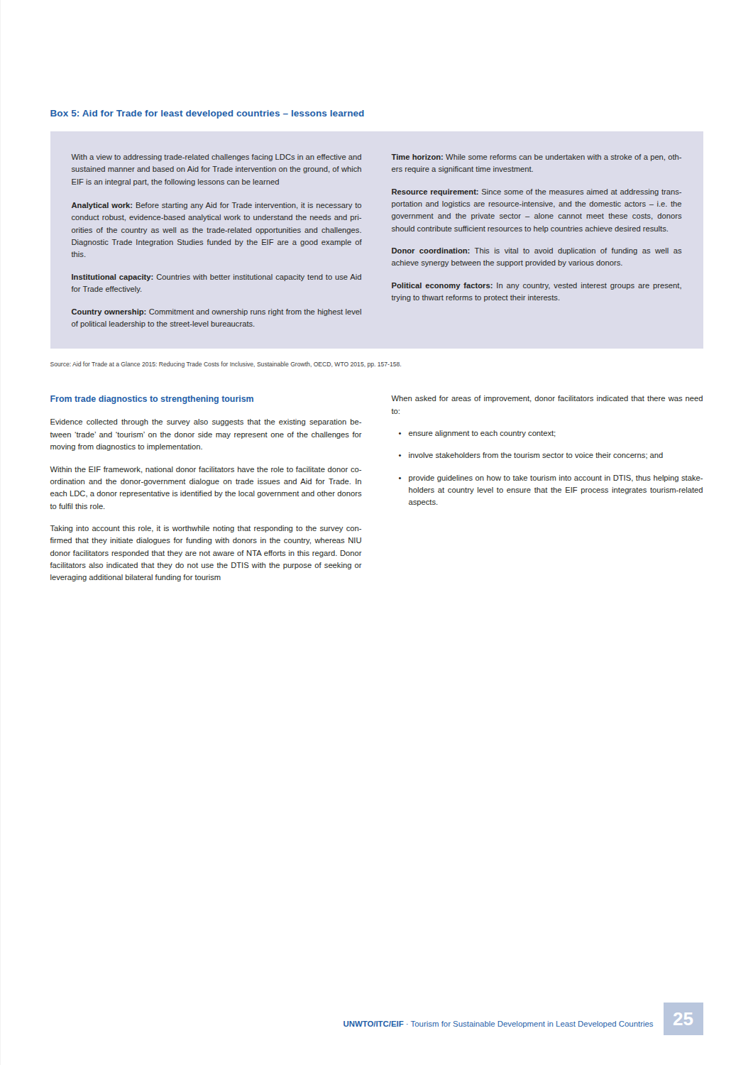Box 5: Aid for Trade for least developed countries – lessons learned
With a view to addressing trade-related challenges facing LDCs in an effective and sustained manner and based on Aid for Trade intervention on the ground, of which EIF is an integral part, the following lessons can be learned
Analytical work: Before starting any Aid for Trade intervention, it is necessary to conduct robust, evidence-based analytical work to understand the needs and priorities of the country as well as the trade-related opportunities and challenges. Diagnostic Trade Integration Studies funded by the EIF are a good example of this.
Institutional capacity: Countries with better institutional capacity tend to use Aid for Trade effectively.
Country ownership: Commitment and ownership runs right from the highest level of political leadership to the street-level bureaucrats.
Time horizon: While some reforms can be undertaken with a stroke of a pen, others require a significant time investment.
Resource requirement: Since some of the measures aimed at addressing transportation and logistics are resource-intensive, and the domestic actors – i.e. the government and the private sector – alone cannot meet these costs, donors should contribute sufficient resources to help countries achieve desired results.
Donor coordination: This is vital to avoid duplication of funding as well as achieve synergy between the support provided by various donors.
Political economy factors: In any country, vested interest groups are present, trying to thwart reforms to protect their interests.
Source: Aid for Trade at a Glance 2015: Reducing Trade Costs for Inclusive, Sustainable Growth, OECD, WTO 2015, pp. 157-158.
From trade diagnostics to strengthening tourism
Evidence collected through the survey also suggests that the existing separation between ‘trade’ and ‘tourism’ on the donor side may represent one of the challenges for moving from diagnostics to implementation.
Within the EIF framework, national donor facilitators have the role to facilitate donor coordination and the donor-government dialogue on trade issues and Aid for Trade. In each LDC, a donor representative is identified by the local government and other donors to fulfil this role.
Taking into account this role, it is worthwhile noting that responding to the survey confirmed that they initiate dialogues for funding with donors in the country, whereas NIU donor facilitators responded that they are not aware of NTA efforts in this regard. Donor facilitators also indicated that they do not use the DTIS with the purpose of seeking or leveraging additional bilateral funding for tourism
When asked for areas of improvement, donor facilitators indicated that there was need to:
ensure alignment to each country context;
involve stakeholders from the tourism sector to voice their concerns; and
provide guidelines on how to take tourism into account in DTIS, thus helping stakeholders at country level to ensure that the EIF process integrates tourism-related aspects.
UNWTO/ITC/EIF · Tourism for Sustainable Development in Least Developed Countries
25